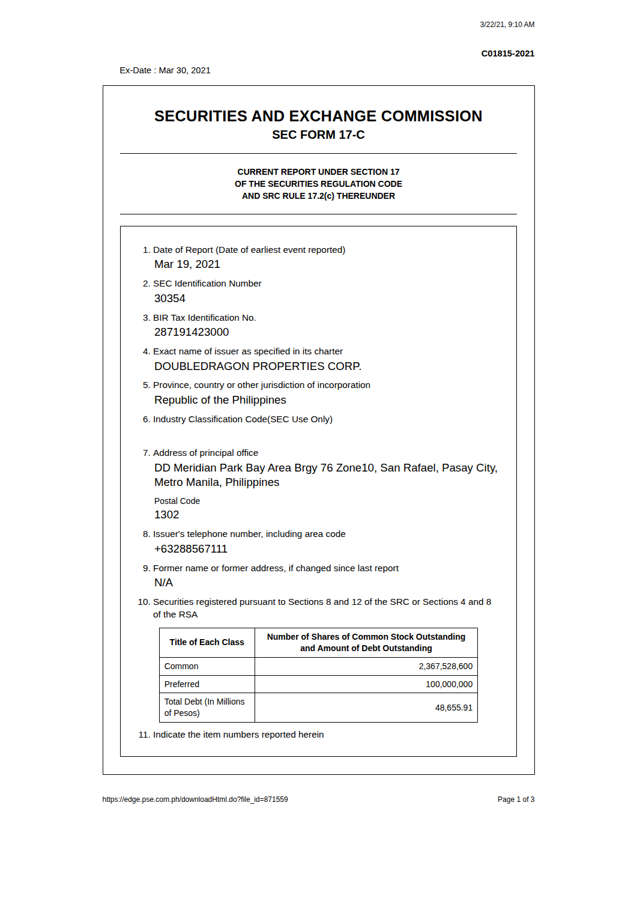3/22/21, 9:10 AM
C01815-2021
Ex-Date : Mar 30, 2021
SECURITIES AND EXCHANGE COMMISSION
SEC FORM 17-C
CURRENT REPORT UNDER SECTION 17
OF THE SECURITIES REGULATION CODE
AND SRC RULE 17.2(c) THEREUNDER
Date of Report (Date of earliest event reported)
Mar 19, 2021
SEC Identification Number
30354
BIR Tax Identification No.
287191423000
Exact name of issuer as specified in its charter
DOUBLEDRAGON PROPERTIES CORP.
Province, country or other jurisdiction of incorporation
Republic of the Philippines
Industry Classification Code(SEC Use Only)
Address of principal office
DD Meridian Park Bay Area Brgy 76 Zone10, San Rafael, Pasay City, Metro Manila, Philippines
Postal Code
1302
Issuer's telephone number, including area code
+63288567111
Former name or former address, if changed since last report
N/A
Securities registered pursuant to Sections 8 and 12 of the SRC or Sections 4 and 8 of the RSA
| Title of Each Class | Number of Shares of Common Stock Outstanding and Amount of Debt Outstanding |
| --- | --- |
| Common | 2,367,528,600 |
| Preferred | 100,000,000 |
| Total Debt (In Millions of Pesos) | 48,655.91 |
Indicate the item numbers reported herein
https://edge.pse.com.ph/downloadHtml.do?file_id=871559 Page 1 of 3